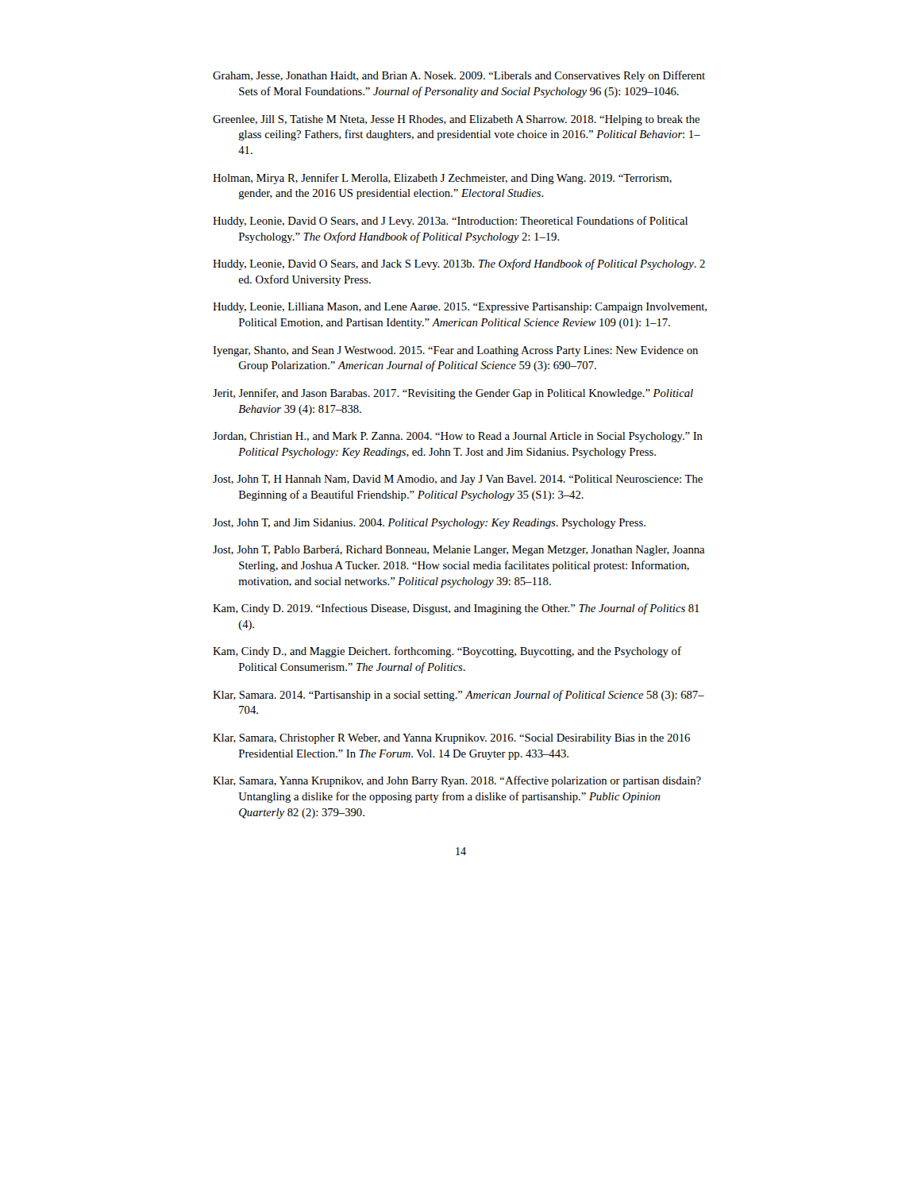Graham, Jesse, Jonathan Haidt, and Brian A. Nosek. 2009. “Liberals and Conservatives Rely on Different Sets of Moral Foundations.” Journal of Personality and Social Psychology 96 (5): 1029–1046.
Greenlee, Jill S, Tatishe M Nteta, Jesse H Rhodes, and Elizabeth A Sharrow. 2018. “Helping to break the glass ceiling? Fathers, first daughters, and presidential vote choice in 2016.” Political Behavior: 1–41.
Holman, Mirya R, Jennifer L Merolla, Elizabeth J Zechmeister, and Ding Wang. 2019. “Terrorism, gender, and the 2016 US presidential election.” Electoral Studies.
Huddy, Leonie, David O Sears, and J Levy. 2013a. “Introduction: Theoretical Foundations of Political Psychology.” The Oxford Handbook of Political Psychology 2: 1–19.
Huddy, Leonie, David O Sears, and Jack S Levy. 2013b. The Oxford Handbook of Political Psychology. 2 ed. Oxford University Press.
Huddy, Leonie, Lilliana Mason, and Lene Aarøe. 2015. “Expressive Partisanship: Campaign Involvement, Political Emotion, and Partisan Identity.” American Political Science Review 109 (01): 1–17.
Iyengar, Shanto, and Sean J Westwood. 2015. “Fear and Loathing Across Party Lines: New Evidence on Group Polarization.” American Journal of Political Science 59 (3): 690–707.
Jerit, Jennifer, and Jason Barabas. 2017. “Revisiting the Gender Gap in Political Knowledge.” Political Behavior 39 (4): 817–838.
Jordan, Christian H., and Mark P. Zanna. 2004. “How to Read a Journal Article in Social Psychology.” In Political Psychology: Key Readings, ed. John T. Jost and Jim Sidanius. Psychology Press.
Jost, John T, H Hannah Nam, David M Amodio, and Jay J Van Bavel. 2014. “Political Neuroscience: The Beginning of a Beautiful Friendship.” Political Psychology 35 (S1): 3–42.
Jost, John T, and Jim Sidanius. 2004. Political Psychology: Key Readings. Psychology Press.
Jost, John T, Pablo Barberá, Richard Bonneau, Melanie Langer, Megan Metzger, Jonathan Nagler, Joanna Sterling, and Joshua A Tucker. 2018. “How social media facilitates political protest: Information, motivation, and social networks.” Political psychology 39: 85–118.
Kam, Cindy D. 2019. “Infectious Disease, Disgust, and Imagining the Other.” The Journal of Politics 81 (4).
Kam, Cindy D., and Maggie Deichert. forthcoming. “Boycotting, Buycotting, and the Psychology of Political Consumerism.” The Journal of Politics.
Klar, Samara. 2014. “Partisanship in a social setting.” American Journal of Political Science 58 (3): 687–704.
Klar, Samara, Christopher R Weber, and Yanna Krupnikov. 2016. “Social Desirability Bias in the 2016 Presidential Election.” In The Forum. Vol. 14 De Gruyter pp. 433–443.
Klar, Samara, Yanna Krupnikov, and John Barry Ryan. 2018. “Affective polarization or partisan disdain? Untangling a dislike for the opposing party from a dislike of partisanship.” Public Opinion Quarterly 82 (2): 379–390.
14